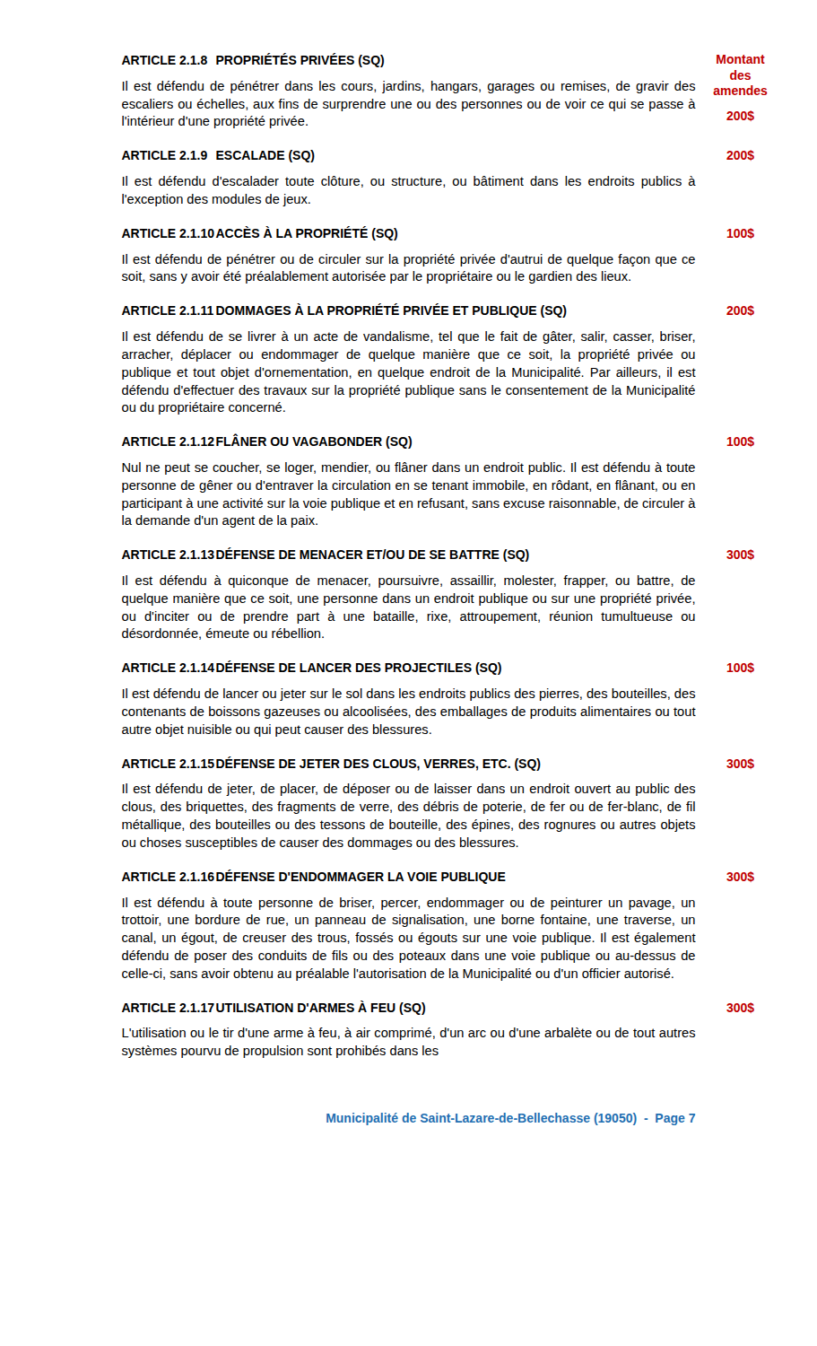Montant
des
amendes
ARTICLE 2.1.8 PROPRIÉTÉS PRIVÉES (SQ)
200$
Il est défendu de pénétrer dans les cours, jardins, hangars, garages ou remises, de gravir des escaliers ou échelles, aux fins de surprendre une ou des personnes ou de voir ce qui se passe à l'intérieur d'une propriété privée.
ARTICLE 2.1.9 ESCALADE (SQ)200$
Il est défendu d'escalader toute clôture, ou structure, ou bâtiment dans les endroits publics à l'exception des modules de jeux.
ARTICLE 2.1.10 ACCÈS À LA PROPRIÉTÉ (SQ)100$
Il est défendu de pénétrer ou de circuler sur la propriété privée d'autrui de quelque façon que ce soit, sans y avoir été préalablement autorisée par le propriétaire ou le gardien des lieux.
ARTICLE 2.1.11 DOMMAGES À LA PROPRIÉTÉ PRIVÉE ET PUBLIQUE (SQ)200$
Il est défendu de se livrer à un acte de vandalisme, tel que le fait de gâter, salir, casser, briser, arracher, déplacer ou endommager de quelque manière que ce soit, la propriété privée ou publique et tout objet d'ornementation, en quelque endroit de la Municipalité. Par ailleurs, il est défendu d'effectuer des travaux sur la propriété publique sans le consentement de la Municipalité ou du propriétaire concerné.
ARTICLE 2.1.12 FLÂNER OU VAGABONDER (SQ)100$
Nul ne peut se coucher, se loger, mendier, ou flâner dans un endroit public. Il est défendu à toute personne de gêner ou d'entraver la circulation en se tenant immobile, en rôdant, en flânant, ou en participant à une activité sur la voie publique et en refusant, sans excuse raisonnable, de circuler à la demande d'un agent de la paix.
ARTICLE 2.1.13 DÉFENSE DE MENACER ET/OU DE SE BATTRE (SQ)300$
Il est défendu à quiconque de menacer, poursuivre, assaillir, molester, frapper, ou battre, de quelque manière que ce soit, une personne dans un endroit publique ou sur une propriété privée, ou d'inciter ou de prendre part à une bataille, rixe, attroupement, réunion tumultueuse ou désordonnée, émeute ou rébellion.
ARTICLE 2.1.14 DÉFENSE DE LANCER DES PROJECTILES (SQ)100$
Il est défendu de lancer ou jeter sur le sol dans les endroits publics des pierres, des bouteilles, des contenants de boissons gazeuses ou alcoolisées, des emballages de produits alimentaires ou tout autre objet nuisible ou qui peut causer des blessures.
ARTICLE 2.1.15 DÉFENSE DE JETER DES CLOUS, VERRES, ETC. (SQ)300$
Il est défendu de jeter, de placer, de déposer ou de laisser dans un endroit ouvert au public des clous, des briquettes, des fragments de verre, des débris de poterie, de fer ou de fer-blanc, de fil métallique, des bouteilles ou des tessons de bouteille, des épines, des rognures ou autres objets ou choses susceptibles de causer des dommages ou des blessures.
ARTICLE 2.1.16 DÉFENSE D'ENDOMMAGER LA VOIE PUBLIQUE300$
Il est défendu à toute personne de briser, percer, endommager ou de peinturer un pavage, un trottoir, une bordure de rue, un panneau de signalisation, une borne fontaine, une traverse, un canal, un égout, de creuser des trous, fossés ou égouts sur une voie publique. Il est également défendu de poser des conduits de fils ou des poteaux dans une voie publique ou au-dessus de celle-ci, sans avoir obtenu au préalable l'autorisation de la Municipalité ou d'un officier autorisé.
ARTICLE 2.1.17 UTILISATION D'ARMES À FEU (SQ)300$
L'utilisation ou le tir d'une arme à feu, à air comprimé, d'un arc ou d'une arbalète ou de tout autres systèmes pourvu de propulsion sont prohibés dans les
Municipalité de Saint-Lazare-de-Bellechasse (19050) - Page 7